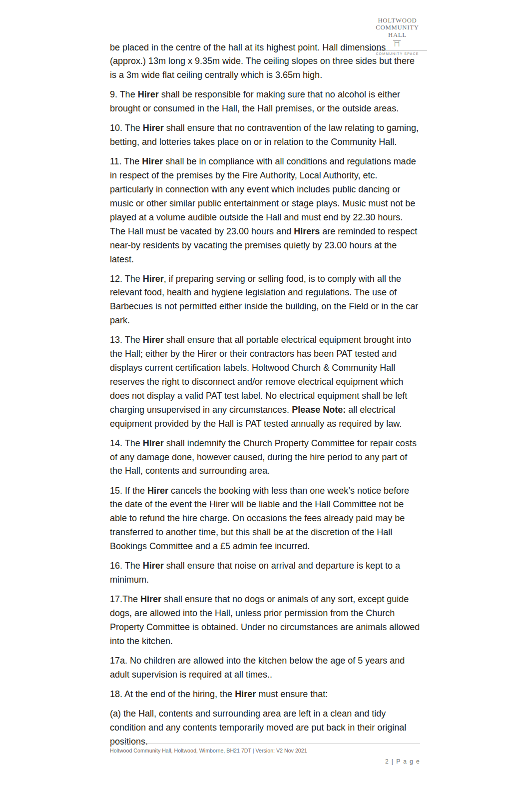Holtwood
Community
Hall
⛩
Community Space
be placed in the centre of the hall at its highest point. Hall dimensions (approx.) 13m long x 9.35m wide. The ceiling slopes on three sides but there is a 3m wide flat ceiling centrally which is 3.65m high.
9. The Hirer shall be responsible for making sure that no alcohol is either brought or consumed in the Hall, the Hall premises, or the outside areas.
10. The Hirer shall ensure that no contravention of the law relating to gaming, betting, and lotteries takes place on or in relation to the Community Hall.
11. The Hirer shall be in compliance with all conditions and regulations made in respect of the premises by the Fire Authority, Local Authority, etc. particularly in connection with any event which includes public dancing or music or other similar public entertainment or stage plays. Music must not be played at a volume audible outside the Hall and must end by 22.30 hours. The Hall must be vacated by 23.00 hours and Hirers are reminded to respect near-by residents by vacating the premises quietly by 23.00 hours at the latest.
12. The Hirer, if preparing serving or selling food, is to comply with all the relevant food, health and hygiene legislation and regulations. The use of Barbecues is not permitted either inside the building, on the Field or in the car park.
13. The Hirer shall ensure that all portable electrical equipment brought into the Hall; either by the Hirer or their contractors has been PAT tested and displays current certification labels. Holtwood Church & Community Hall reserves the right to disconnect and/or remove electrical equipment which does not display a valid PAT test label. No electrical equipment shall be left charging unsupervised in any circumstances. Please Note: all electrical equipment provided by the Hall is PAT tested annually as required by law.
14. The Hirer shall indemnify the Church Property Committee for repair costs of any damage done, however caused, during the hire period to any part of the Hall, contents and surrounding area.
15. If the Hirer cancels the booking with less than one week’s notice before the date of the event the Hirer will be liable and the Hall Committee not be able to refund the hire charge. On occasions the fees already paid may be transferred to another time, but this shall be at the discretion of the Hall Bookings Committee and a £5 admin fee incurred.
16. The Hirer shall ensure that noise on arrival and departure is kept to a minimum.
17.The Hirer shall ensure that no dogs or animals of any sort, except guide dogs, are allowed into the Hall, unless prior permission from the Church Property Committee is obtained. Under no circumstances are animals allowed into the kitchen.
17a. No children are allowed into the kitchen below the age of 5 years and adult supervision is required at all times..
18. At the end of the hiring, the Hirer must ensure that:
(a) the Hall, contents and surrounding area are left in a clean and tidy condition and any contents temporarily moved are put back in their original positions.
Holtwood Community Hall, Holtwood, Wimborne, BH21 7DT | Version: V2 Nov 2021
2 | P a g e